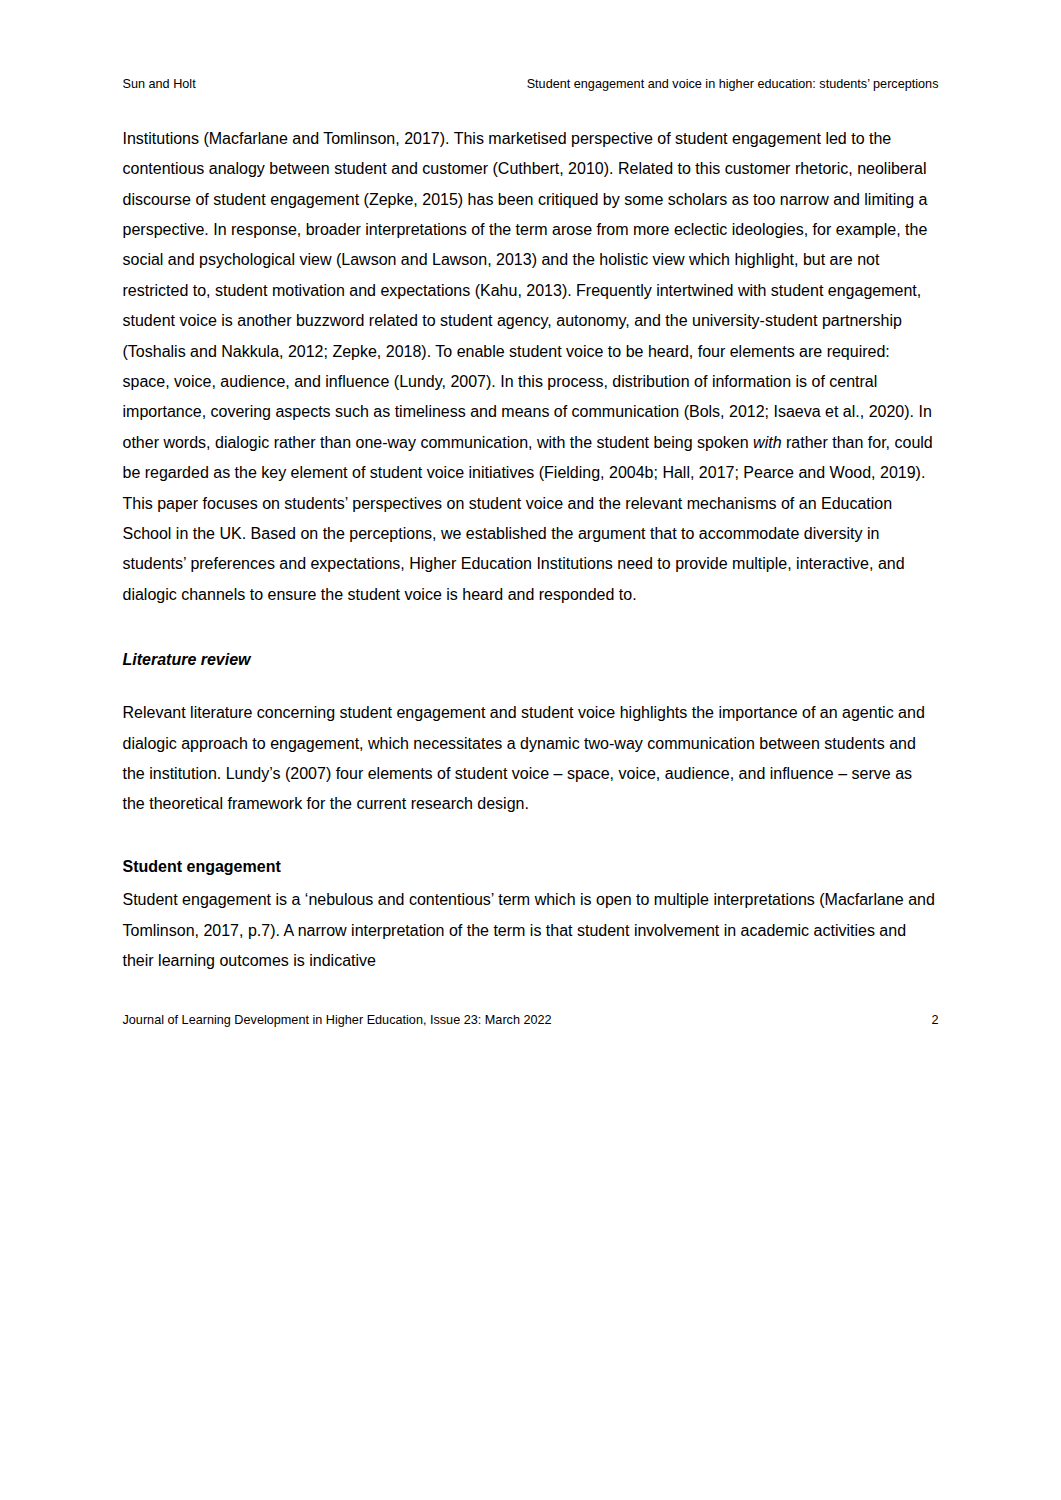Sun and Holt
Student engagement and voice in higher education: students’ perceptions
Institutions (Macfarlane and Tomlinson, 2017). This marketised perspective of student engagement led to the contentious analogy between student and customer (Cuthbert, 2010). Related to this customer rhetoric, neoliberal discourse of student engagement (Zepke, 2015) has been critiqued by some scholars as too narrow and limiting a perspective. In response, broader interpretations of the term arose from more eclectic ideologies, for example, the social and psychological view (Lawson and Lawson, 2013) and the holistic view which highlight, but are not restricted to, student motivation and expectations (Kahu, 2013). Frequently intertwined with student engagement, student voice is another buzzword related to student agency, autonomy, and the university-student partnership (Toshalis and Nakkula, 2012; Zepke, 2018). To enable student voice to be heard, four elements are required: space, voice, audience, and influence (Lundy, 2007). In this process, distribution of information is of central importance, covering aspects such as timeliness and means of communication (Bols, 2012; Isaeva et al., 2020). In other words, dialogic rather than one-way communication, with the student being spoken with rather than for, could be regarded as the key element of student voice initiatives (Fielding, 2004b; Hall, 2017; Pearce and Wood, 2019). This paper focuses on students’ perspectives on student voice and the relevant mechanisms of an Education School in the UK. Based on the perceptions, we established the argument that to accommodate diversity in students’ preferences and expectations, Higher Education Institutions need to provide multiple, interactive, and dialogic channels to ensure the student voice is heard and responded to.
Literature review
Relevant literature concerning student engagement and student voice highlights the importance of an agentic and dialogic approach to engagement, which necessitates a dynamic two-way communication between students and the institution. Lundy’s (2007) four elements of student voice – space, voice, audience, and influence – serve as the theoretical framework for the current research design.
Student engagement
Student engagement is a ‘nebulous and contentious’ term which is open to multiple interpretations (Macfarlane and Tomlinson, 2017, p.7). A narrow interpretation of the term is that student involvement in academic activities and their learning outcomes is indicative
Journal of Learning Development in Higher Education, Issue 23: March 2022
2